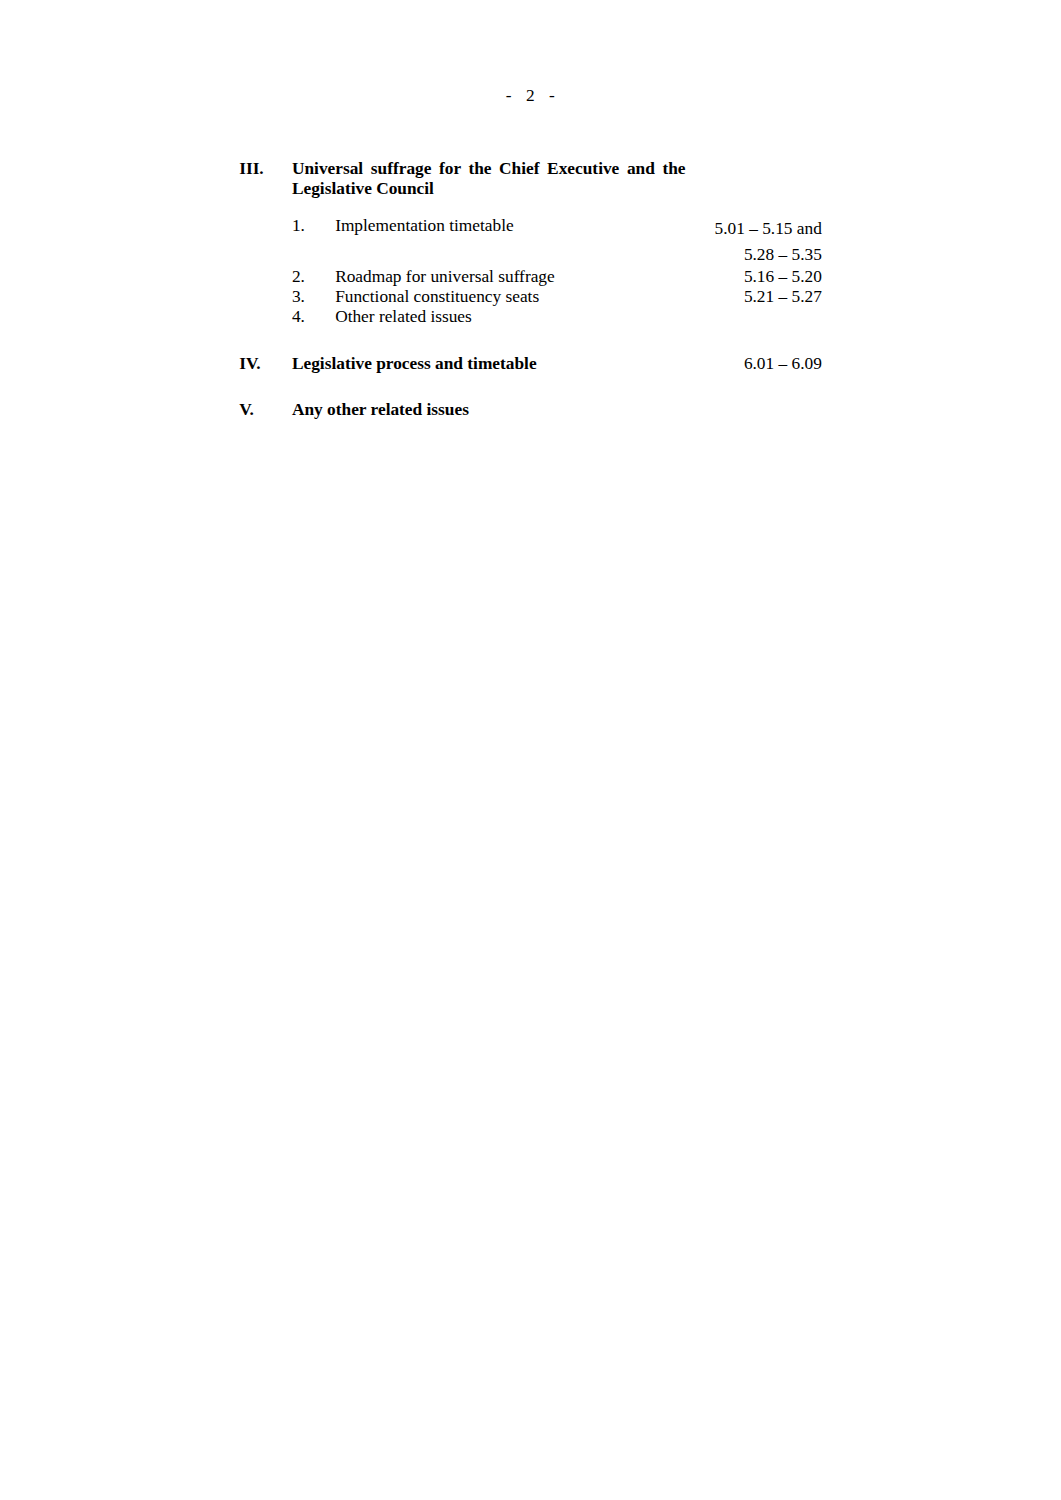- 2 -
| III. | Universal suffrage for the Chief Executive and the Legislative Council | |
| | 1. | Implementation timetable | 5.01 – 5.15 and 5.28 – 5.35 |
| | 2. | Roadmap for universal suffrage | 5.16 – 5.20 |
| | 3. | Functional constituency seats | 5.21 – 5.27 |
| | 4. | Other related issues | |
| IV. | Legislative process and timetable | 6.01 – 6.09 |
| V. | Any other related issues | |